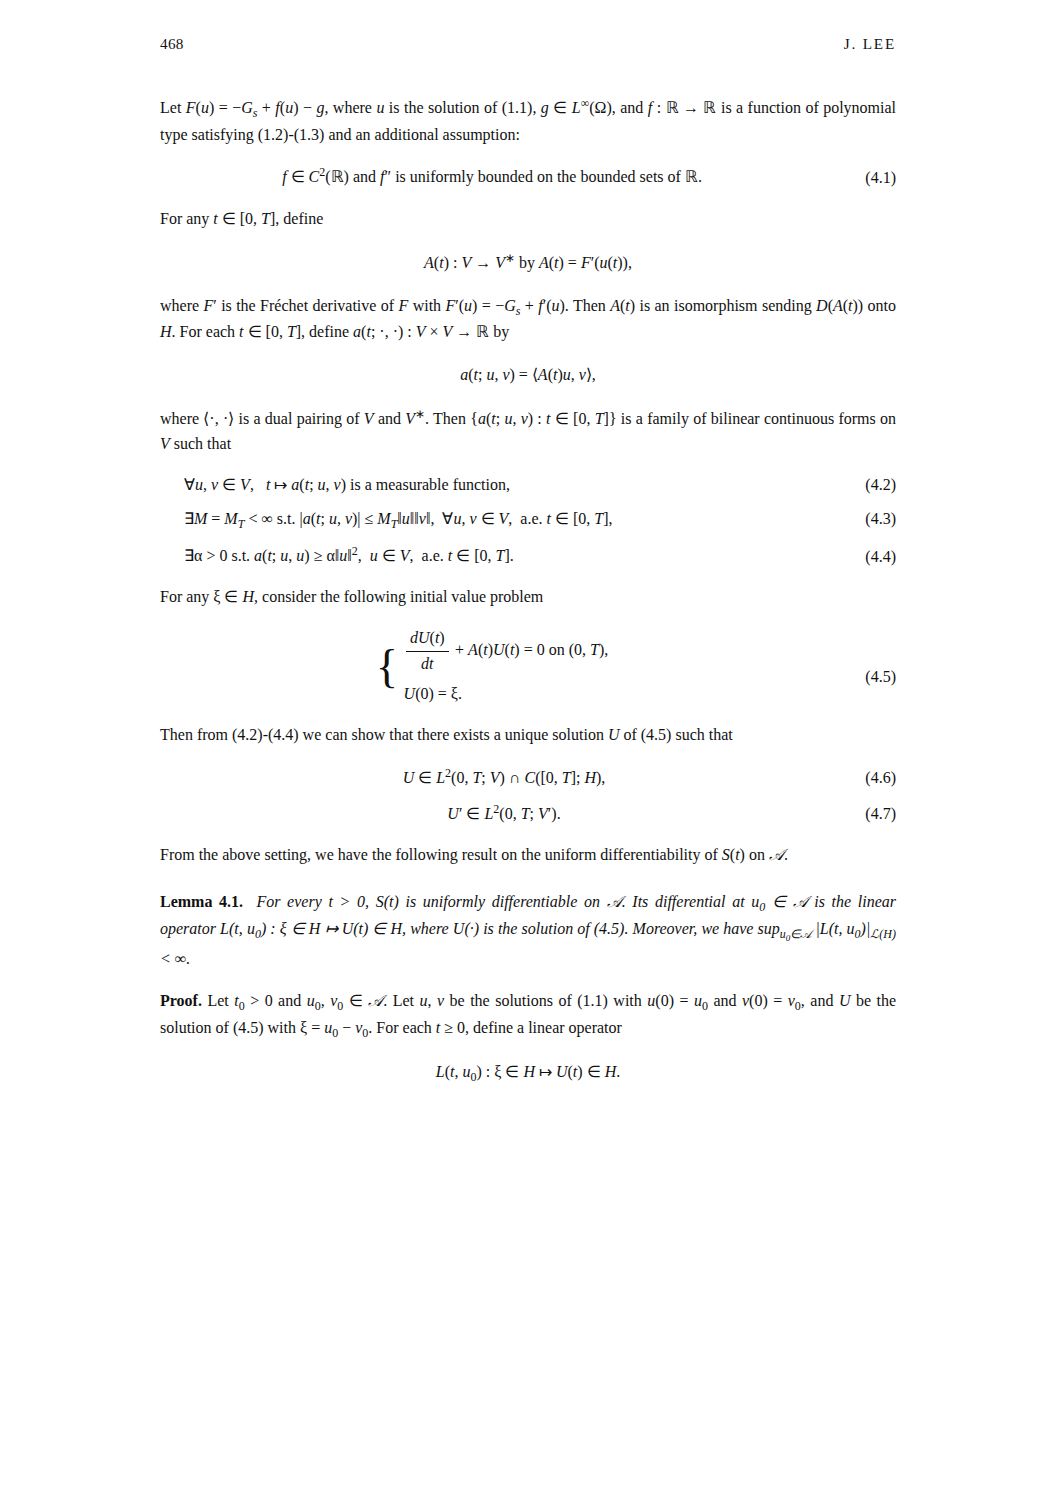468 J. LEE
Let F(u) = −Gs + f(u) − g, where u is the solution of (1.1), g ∈ L∞(Ω), and f : ℝ → ℝ is a function of polynomial type satisfying (1.2)-(1.3) and an additional assumption:
f ∈ C2(ℝ) and f″ is uniformly bounded on the bounded sets of ℝ.
(4.1)
For any t ∈ [0, T], define
A(t) : V → V∗ by A(t) = F′(u(t)),
where F′ is the Fréchet derivative of F with F′(u) = −Gs + f′(u). Then A(t) is an isomorphism sending D(A(t)) onto H. For each t ∈ [0, T], define a(t; ·, ·) : V × V → ℝ by
a(t; u, v) = ⟨A(t)u, v⟩,
where ⟨·, ·⟩ is a dual pairing of V and V∗. Then {a(t; u, v) : t ∈ [0, T]} is a family of bilinear continuous forms on V such that
∀u, v ∈ V, t ↦ a(t; u, v) is a measurable function,
(4.2)
∃M = MT < ∞ s.t. |a(t; u, v)| ≤ MT‖u‖‖v‖, ∀u, v ∈ V, a.e. t ∈ [0, T],
(4.3)
∃α > 0 s.t. a(t; u, u) ≥ α‖u‖2, u ∈ V, a.e. t ∈ [0, T].
(4.4)
For any ξ ∈ H, consider the following initial value problem
{ dU(t) dt + A(t)U(t) = 0 on (0, T), U(0) = ξ.
(4.5)
Then from (4.2)-(4.4) we can show that there exists a unique solution U of (4.5) such that
U ∈ L2(0, T; V) ∩ C([0, T]; H),
(4.6)
U′ ∈ L2(0, T; V′).
(4.7)
From the above setting, we have the following result on the uniform differentiability of S(t) on 𝒜.
Lemma 4.1. For every t > 0, S(t) is uniformly differentiable on 𝒜. Its differential at u0 ∈ 𝒜 is the linear operator L(t, u0) : ξ ∈ H ↦ U(t) ∈ H, where U(·) is the solution of (4.5). Moreover, we have supu0∈𝒜 |L(t, u0)|ℒ(H) < ∞.
Proof. Let t0 > 0 and u0, v0 ∈ 𝒜. Let u, v be the solutions of (1.1) with u(0) = u0 and v(0) = v0, and U be the solution of (4.5) with ξ = u0 − v0. For each t ≥ 0, define a linear operator
L(t, u0) : ξ ∈ H ↦ U(t) ∈ H.